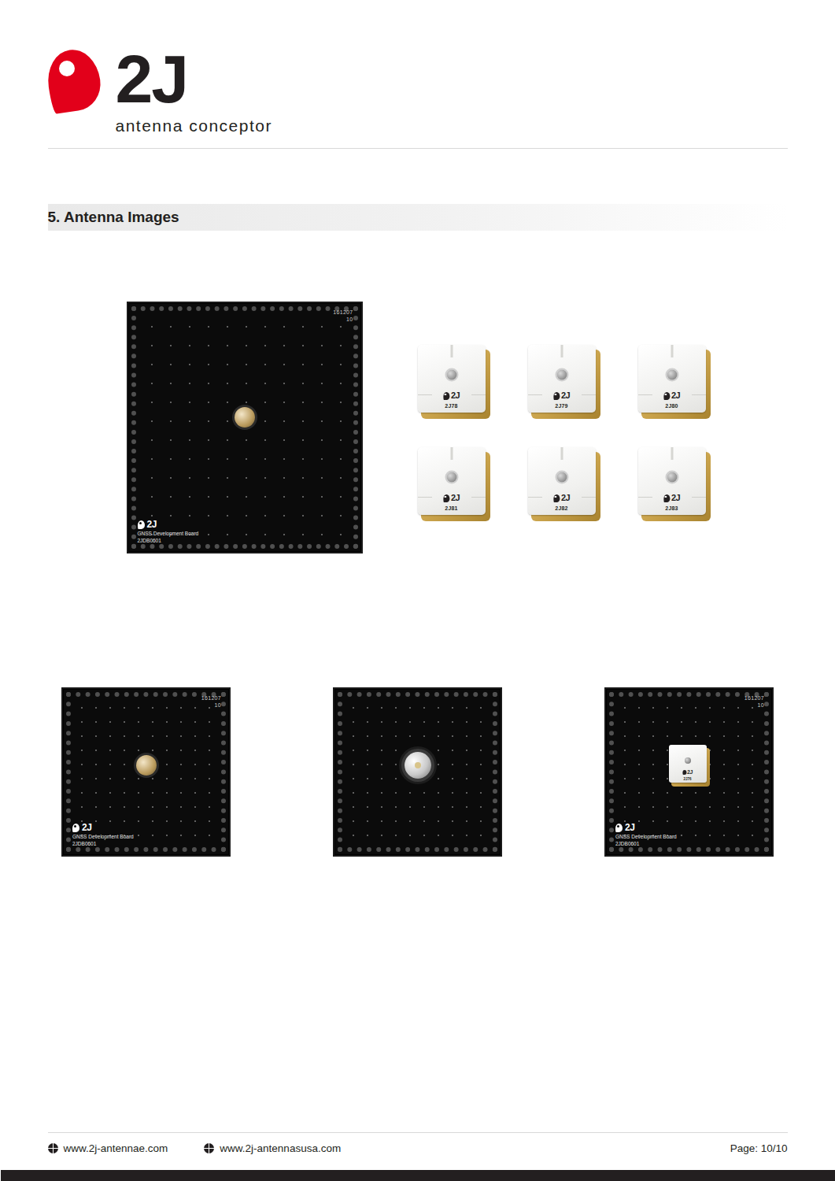2J antenna conceptor
5. Antenna Images
161207
10
2J
GNSS Development Board
2JDB0601
2J
2J78
2J
2J79
2J
2J80
2J
2J81
2J
2J82
2J
2J83
161207
10
2J
GNSS Development Board
2JDB0601
2J
2J76
161207
10
2J
GNSS Development Board
2JDB0601
www.2j-antennae.com www.2j-antennasusa.com
Page: 10/10